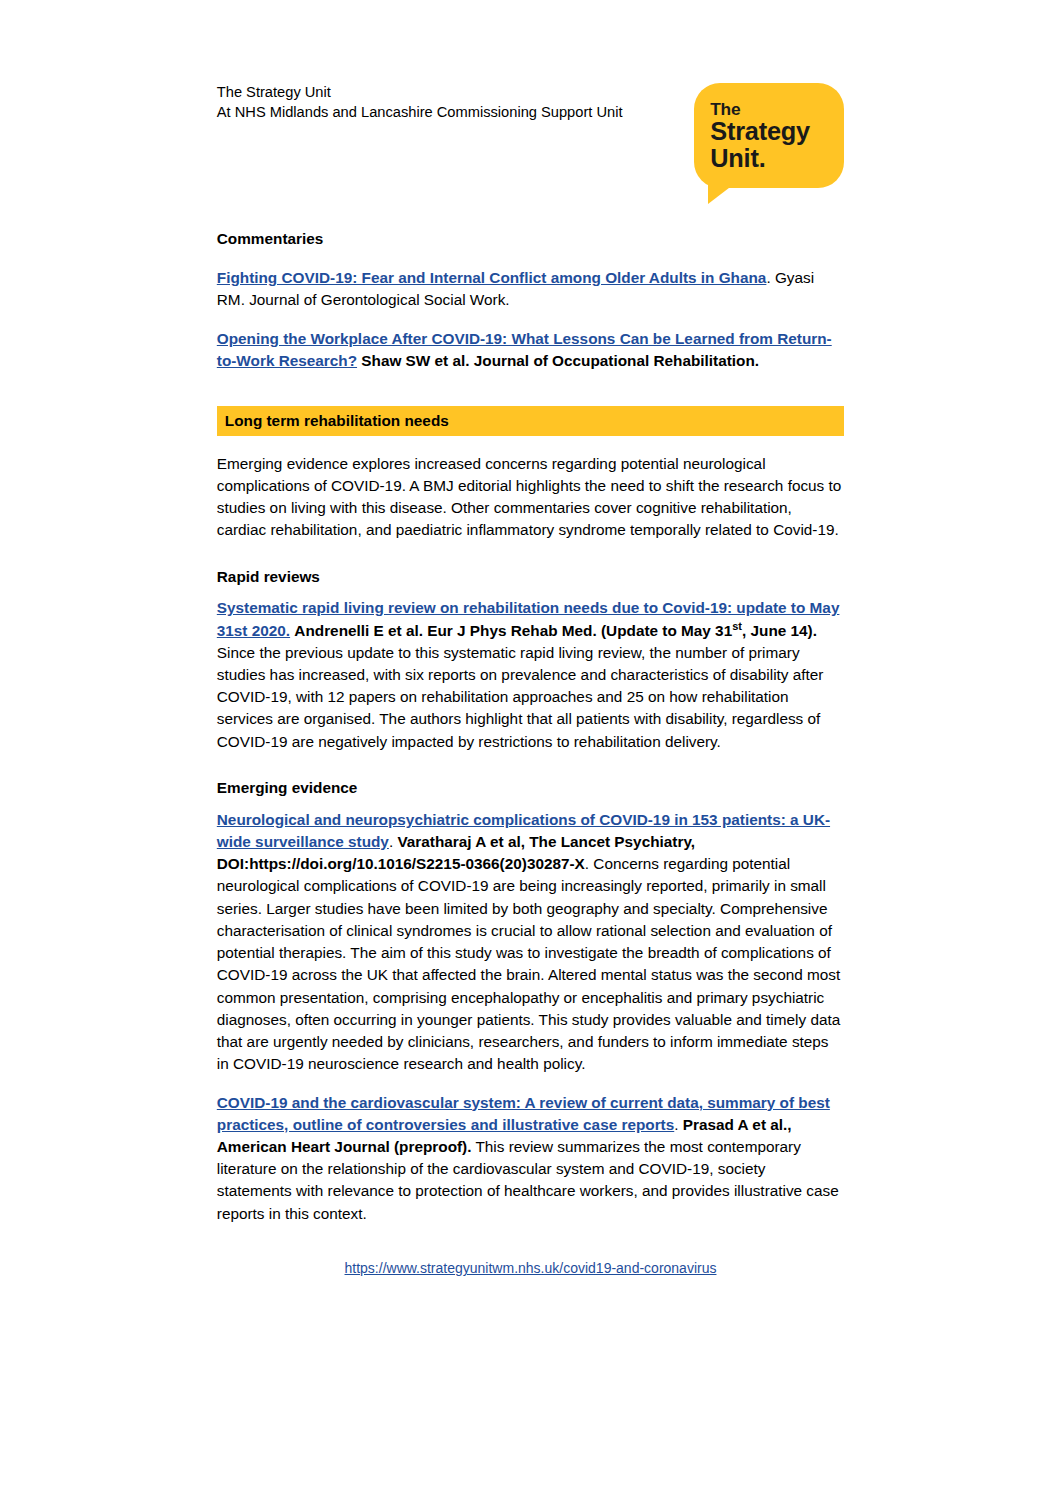The Strategy Unit
At NHS Midlands and Lancashire Commissioning Support Unit
The Strategy Unit.
Commentaries
Fighting COVID-19: Fear and Internal Conflict among Older Adults in Ghana. Gyasi RM. Journal of Gerontological Social Work.
Opening the Workplace After COVID-19: What Lessons Can be Learned from Return-to-Work Research? Shaw SW et al. Journal of Occupational Rehabilitation.
Long term rehabilitation needs
Emerging evidence explores increased concerns regarding potential neurological complications of COVID-19. A BMJ editorial highlights the need to shift the research focus to studies on living with this disease. Other commentaries cover cognitive rehabilitation, cardiac rehabilitation, and paediatric inflammatory syndrome temporally related to Covid-19.
Rapid reviews
Systematic rapid living review on rehabilitation needs due to Covid-19: update to May 31st 2020. Andrenelli E et al. Eur J Phys Rehab Med. (Update to May 31st, June 14). Since the previous update to this systematic rapid living review, the number of primary studies has increased, with six reports on prevalence and characteristics of disability after COVID-19, with 12 papers on rehabilitation approaches and 25 on how rehabilitation services are organised. The authors highlight that all patients with disability, regardless of COVID-19 are negatively impacted by restrictions to rehabilitation delivery.
Emerging evidence
Neurological and neuropsychiatric complications of COVID-19 in 153 patients: a UK-wide surveillance study. Varatharaj A et al, The Lancet Psychiatry, DOI:https://doi.org/10.1016/S2215-0366(20)30287-X. Concerns regarding potential neurological complications of COVID-19 are being increasingly reported, primarily in small series. Larger studies have been limited by both geography and specialty. Comprehensive characterisation of clinical syndromes is crucial to allow rational selection and evaluation of potential therapies. The aim of this study was to investigate the breadth of complications of COVID-19 across the UK that affected the brain. Altered mental status was the second most common presentation, comprising encephalopathy or encephalitis and primary psychiatric diagnoses, often occurring in younger patients. This study provides valuable and timely data that are urgently needed by clinicians, researchers, and funders to inform immediate steps in COVID-19 neuroscience research and health policy.
COVID-19 and the cardiovascular system: A review of current data, summary of best practices, outline of controversies and illustrative case reports. Prasad A et al., American Heart Journal (preproof). This review summarizes the most contemporary literature on the relationship of the cardiovascular system and COVID-19, society statements with relevance to protection of healthcare workers, and provides illustrative case reports in this context.
https://www.strategyunitwm.nhs.uk/covid19-and-coronavirus